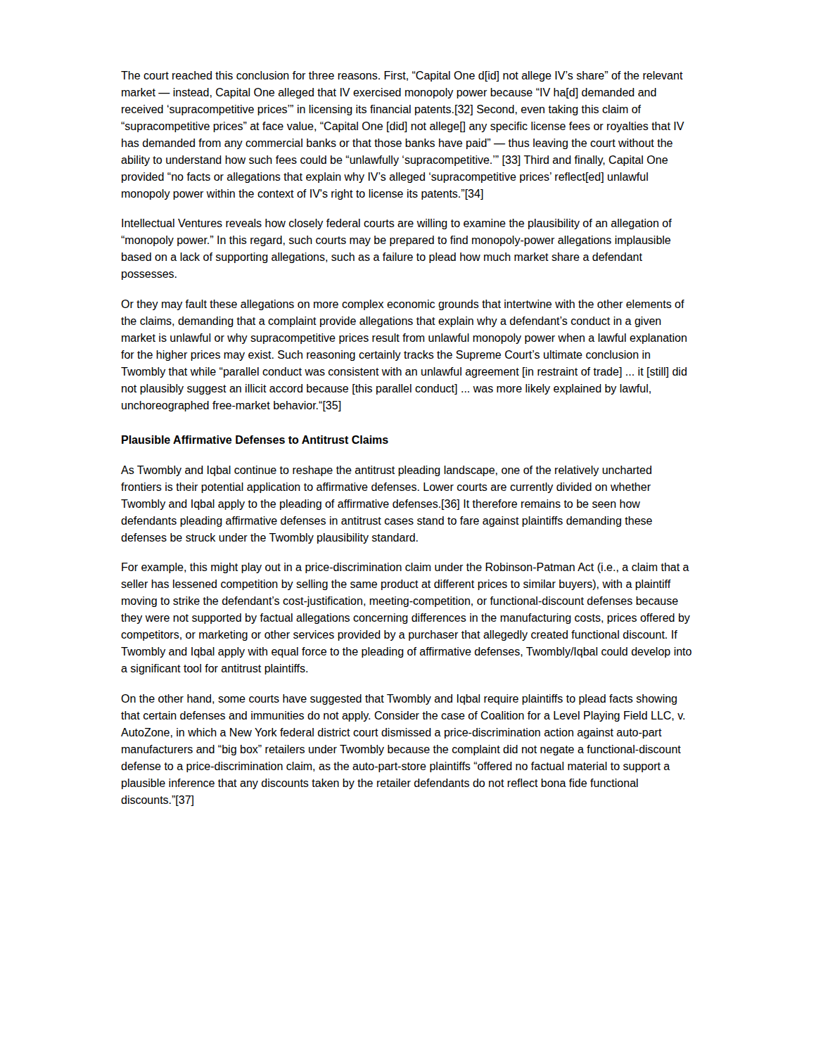The court reached this conclusion for three reasons. First, “Capital One d[id] not allege IV’s share” of the relevant market — instead, Capital One alleged that IV exercised monopoly power because “IV ha[d] demanded and received ‘supracompetitive prices’” in licensing its financial patents.[32] Second, even taking this claim of “supracompetitive prices” at face value, “Capital One [did] not allege[] any specific license fees or royalties that IV has demanded from any commercial banks or that those banks have paid” — thus leaving the court without the ability to understand how such fees could be “unlawfully ‘supracompetitive.’” [33] Third and finally, Capital One provided “no facts or allegations that explain why IV’s alleged ‘supracompetitive prices’ reflect[ed] unlawful monopoly power within the context of IV's right to license its patents.”[34]
Intellectual Ventures reveals how closely federal courts are willing to examine the plausibility of an allegation of “monopoly power.” In this regard, such courts may be prepared to find monopoly-power allegations implausible based on a lack of supporting allegations, such as a failure to plead how much market share a defendant possesses.
Or they may fault these allegations on more complex economic grounds that intertwine with the other elements of the claims, demanding that a complaint provide allegations that explain why a defendant’s conduct in a given market is unlawful or why supracompetitive prices result from unlawful monopoly power when a lawful explanation for the higher prices may exist. Such reasoning certainly tracks the Supreme Court’s ultimate conclusion in Twombly that while “parallel conduct was consistent with an unlawful agreement [in restraint of trade] ... it [still] did not plausibly suggest an illicit accord because [this parallel conduct] ... was more likely explained by lawful, unchoreographed free-market behavior.“[35]
Plausible Affirmative Defenses to Antitrust Claims
As Twombly and Iqbal continue to reshape the antitrust pleading landscape, one of the relatively uncharted frontiers is their potential application to affirmative defenses. Lower courts are currently divided on whether Twombly and Iqbal apply to the pleading of affirmative defenses.[36] It therefore remains to be seen how defendants pleading affirmative defenses in antitrust cases stand to fare against plaintiffs demanding these defenses be struck under the Twombly plausibility standard.
For example, this might play out in a price-discrimination claim under the Robinson-Patman Act (i.e., a claim that a seller has lessened competition by selling the same product at different prices to similar buyers), with a plaintiff moving to strike the defendant’s cost-justification, meeting-competition, or functional-discount defenses because they were not supported by factual allegations concerning differences in the manufacturing costs, prices offered by competitors, or marketing or other services provided by a purchaser that allegedly created functional discount. If Twombly and Iqbal apply with equal force to the pleading of affirmative defenses, Twombly/Iqbal could develop into a significant tool for antitrust plaintiffs.
On the other hand, some courts have suggested that Twombly and Iqbal require plaintiffs to plead facts showing that certain defenses and immunities do not apply. Consider the case of Coalition for a Level Playing Field LLC, v. AutoZone, in which a New York federal district court dismissed a price-discrimination action against auto-part manufacturers and “big box” retailers under Twombly because the complaint did not negate a functional-discount defense to a price-discrimination claim, as the auto-part-store plaintiffs “offered no factual material to support a plausible inference that any discounts taken by the retailer defendants do not reflect bona fide functional discounts.”[37]